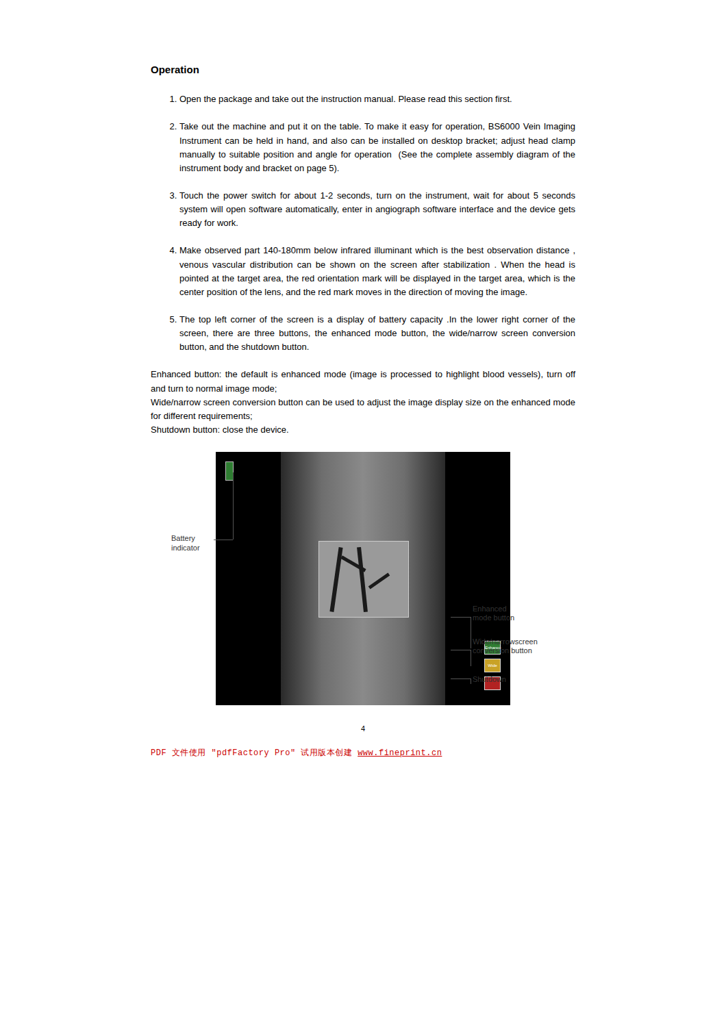Operation
Open the package and take out the instruction manual. Please read this section first.
Take out the machine and put it on the table. To make it easy for operation, BS6000 Vein Imaging Instrument can be held in hand, and also can be installed on desktop bracket; adjust head clamp manually to suitable position and angle for operation (See the complete assembly diagram of the instrument body and bracket on page 5).
Touch the power switch for about 1-2 seconds, turn on the instrument, wait for about 5 seconds system will open software automatically, enter in angiograph software interface and the device gets ready for work.
Make observed part 140-180mm below infrared illuminant which is the best observation distance , venous vascular distribution can be shown on the screen after stabilization . When the head is pointed at the target area, the red orientation mark will be displayed in the target area, which is the center position of the lens, and the red mark moves in the direction of moving the image.
The top left corner of the screen is a display of battery capacity .In the lower right corner of the screen, there are three buttons, the enhanced mode button, the wide/narrow screen conversion button, and the shutdown button.
Enhanced button: the default is enhanced mode (image is processed to highlight blood vessels), turn off and turn to normal image mode;
Wide/narrow screen conversion button can be used to adjust the image display size on the enhanced mode for different requirements;
Shutdown button: close the device.
Enhance
Wide
Battery
indicator
Enhanced
mode button
Wide/narrowscreen
conversion button
Shutdown
4
PDF 文件使用 "pdfFactory Pro" 试用版本创建 www.fineprint.cn